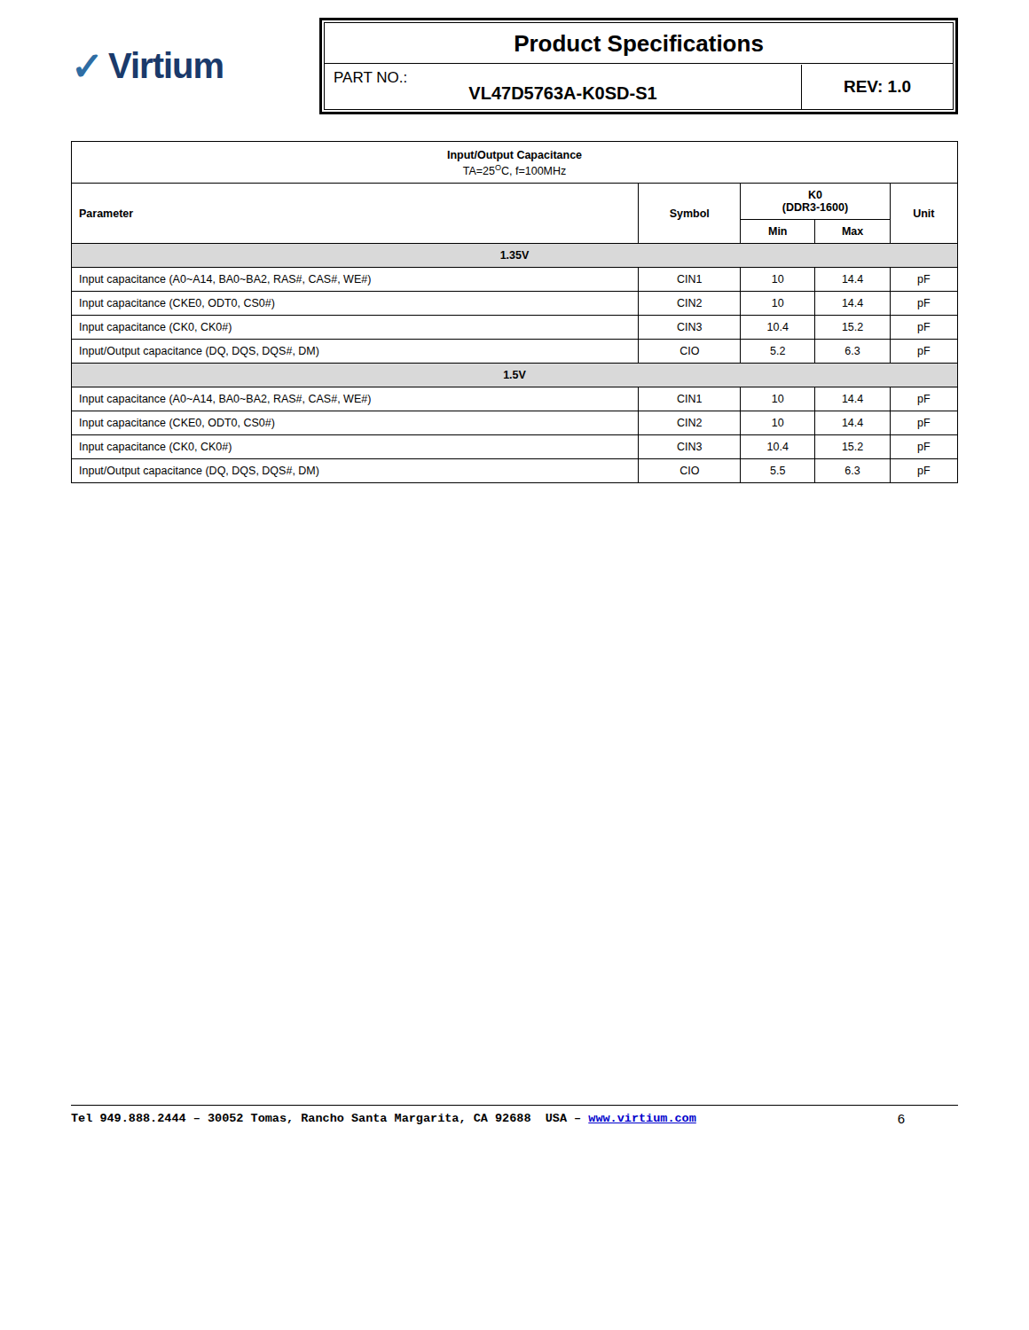✓Virtium
Product Specifications
PART NO.: VL47D5763A-K0SD-S1
REV: 1.0
| Input/Output Capacitance |
| TA=25 O C, f=100MHz |
| Parameter | Symbol | K0 (DDR3-1600) | Unit |
| Min | Max |
| 1.35V |
| Input capacitance (A0~A14, BA0~BA2, RAS#, CAS#, WE#) | CIN1 | 10 | 14.4 | pF |
| Input capacitance (CKE0, ODT0, CS0#) | CIN2 | 10 | 14.4 | pF |
| Input capacitance (CK0, CK0#) | CIN3 | 10.4 | 15.2 | pF |
| Input/Output capacitance (DQ, DQS, DQS#, DM) | CIO | 5.2 | 6.3 | pF |
| 1.5V |
| Input capacitance (A0~A14, BA0~BA2, RAS#, CAS#, WE#) | CIN1 | 10 | 14.4 | pF |
| Input capacitance (CKE0, ODT0, CS0#) | CIN2 | 10 | 14.4 | pF |
| Input capacitance (CK0, CK0#) | CIN3 | 10.4 | 15.2 | pF |
| Input/Output capacitance (DQ, DQS, DQS#, DM) | CIO | 5.5 | 6.3 | pF |
Tel 949.888.2444 – 30052 Tomas, Rancho Santa Margarita, CA 92688 USA – www.virtium.com
6